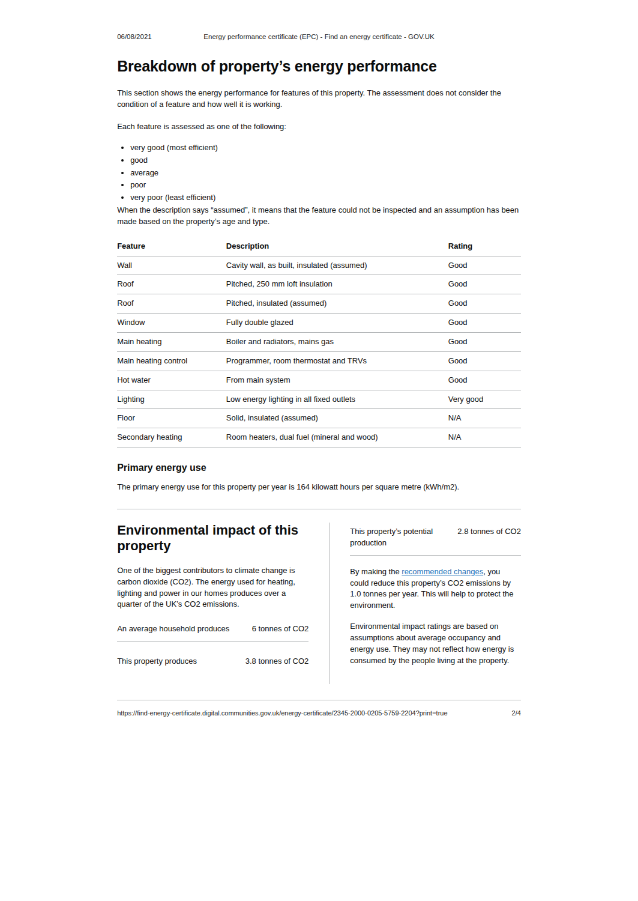06/08/2021
Energy performance certificate (EPC) - Find an energy certificate - GOV.UK
Breakdown of property’s energy performance
This section shows the energy performance for features of this property. The assessment does not consider the condition of a feature and how well it is working.
Each feature is assessed as one of the following:
very good (most efficient)
good
average
poor
very poor (least efficient)
When the description says “assumed”, it means that the feature could not be inspected and an assumption has been made based on the property’s age and type.
| Feature | Description | Rating |
| --- | --- | --- |
| Wall | Cavity wall, as built, insulated (assumed) | Good |
| Roof | Pitched, 250 mm loft insulation | Good |
| Roof | Pitched, insulated (assumed) | Good |
| Window | Fully double glazed | Good |
| Main heating | Boiler and radiators, mains gas | Good |
| Main heating control | Programmer, room thermostat and TRVs | Good |
| Hot water | From main system | Good |
| Lighting | Low energy lighting in all fixed outlets | Very good |
| Floor | Solid, insulated (assumed) | N/A |
| Secondary heating | Room heaters, dual fuel (mineral and wood) | N/A |
Primary energy use
The primary energy use for this property per year is 164 kilowatt hours per square metre (kWh/m2).
Environmental impact of this property
One of the biggest contributors to climate change is carbon dioxide (CO2). The energy used for heating, lighting and power in our homes produces over a quarter of the UK’s CO2 emissions.
An average household produces
6 tonnes of CO2
This property produces
3.8 tonnes of CO2
This property’s potential production
2.8 tonnes of CO2
By making the recommended changes, you could reduce this property’s CO2 emissions by 1.0 tonnes per year. This will help to protect the environment.
Environmental impact ratings are based on assumptions about average occupancy and energy use. They may not reflect how energy is consumed by the people living at the property.
https://find-energy-certificate.digital.communities.gov.uk/energy-certificate/2345-2000-0205-5759-2204?print=true
2/4